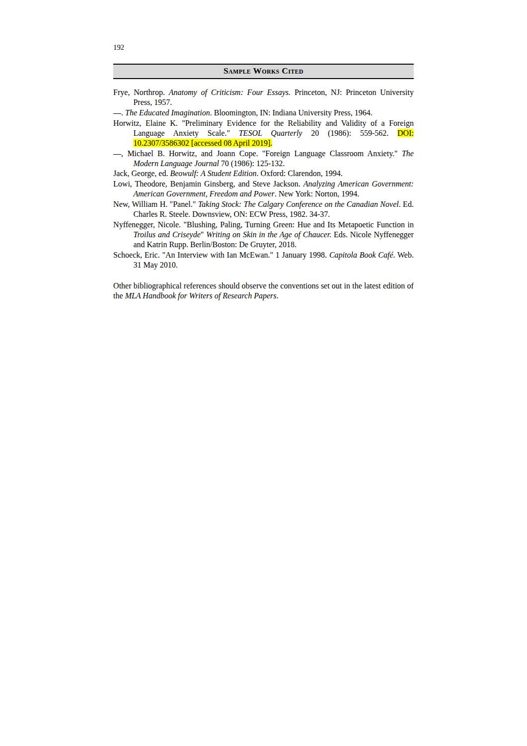192
Sample Works Cited
Frye, Northrop. Anatomy of Criticism: Four Essays. Princeton, NJ: Princeton University Press, 1957.
—. The Educated Imagination. Bloomington, IN: Indiana University Press, 1964.
Horwitz, Elaine K. "Preliminary Evidence for the Reliability and Validity of a Foreign Language Anxiety Scale." TESOL Quarterly 20 (1986): 559-562. DOI: 10.2307/3586302 [accessed 08 April 2019].
—, Michael B. Horwitz, and Joann Cope. "Foreign Language Classroom Anxiety." The Modern Language Journal 70 (1986): 125-132.
Jack, George, ed. Beowulf: A Student Edition. Oxford: Clarendon, 1994.
Lowi, Theodore, Benjamin Ginsberg, and Steve Jackson. Analyzing American Government: American Government, Freedom and Power. New York: Norton, 1994.
New, William H. "Panel." Taking Stock: The Calgary Conference on the Canadian Novel. Ed. Charles R. Steele. Downsview, ON: ECW Press, 1982. 34-37.
Nyffenegger, Nicole. "Blushing, Paling, Turning Green: Hue and Its Metapoetic Function in Troilus and Criseyde" Writing on Skin in the Age of Chaucer. Eds. Nicole Nyffenegger and Katrin Rupp. Berlin/Boston: De Gruyter, 2018.
Schoeck, Eric. "An Interview with Ian McEwan." 1 January 1998. Capitola Book Café. Web. 31 May 2010.
Other bibliographical references should observe the conventions set out in the latest edition of the MLA Handbook for Writers of Research Papers.